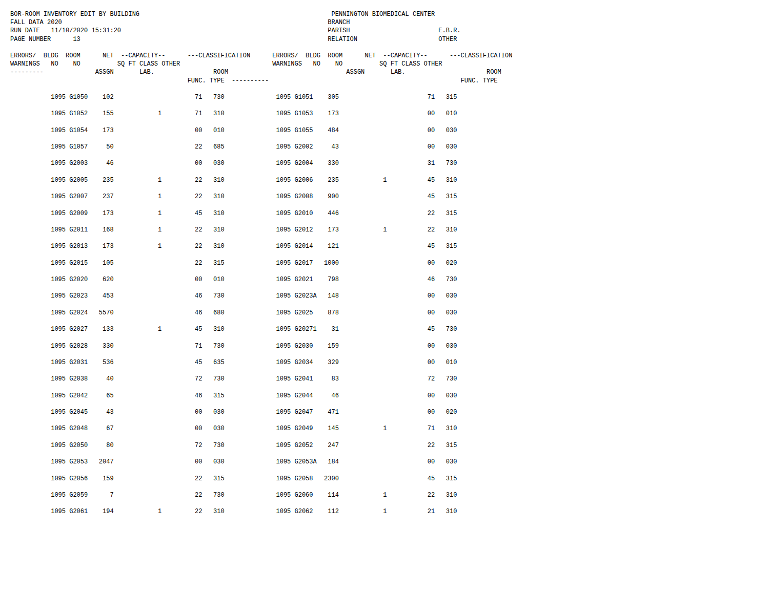BOR-ROOM INVENTORY EDIT BY BUILDING                                                    PENNINGTON BIOMEDICAL CENTER
FALL DATA 2020                                                                        BRANCH
RUN DATE   11/10/2020 15:31:20                                                        PARISH                        E.B.R.
PAGE NUMBER      13                                                                   RELATION                      OTHER

ERRORS/  BLDG  ROOM      NET  --CAPACITY--      ---CLASSIFICATION      ERRORS/  BLDG  ROOM      NET  --CAPACITY--      ---CLASSIFICATION
WARNINGS   NO    NO          SQ FT CLASS OTHER                         WARNINGS   NO    NO          SQ FT CLASS OTHER
---------              ASSGN       LAB.                ROOM                                ASSGN       LAB.                      ROOM
                                                FUNC. TYPE  ----------                                                    FUNC. TYPE

           1095 G1050    102                      71   730              1095 G1051    305                        71   315

           1095 G1052    155            1         71   310              1095 G1053    173                        00   010

           1095 G1054    173                      00   010              1095 G1055    484                        00   030

           1095 G1057     50                      22   685              1095 G2002     43                        00   030

           1095 G2003     46                      00   030              1095 G2004    330                        31   730

           1095 G2005    235            1         22   310              1095 G2006    235            1           45   310

           1095 G2007    237            1         22   310              1095 G2008    900                        45   315

           1095 G2009    173            1         45   310              1095 G2010    446                        22   315

           1095 G2011    168            1         22   310              1095 G2012    173            1           22   310

           1095 G2013    173            1         22   310              1095 G2014    121                        45   315

           1095 G2015    105                      22   315              1095 G2017   1000                        00   020

           1095 G2020    620                      00   010              1095 G2021    798                        46   730

           1095 G2023    453                      46   730              1095 G2023A   148                        00   030

           1095 G2024   5570                      46   680              1095 G2025    878                        00   030

           1095 G2027    133            1         45   310              1095 G20271    31                        45   730

           1095 G2028    330                      71   730              1095 G2030    159                        00   030

           1095 G2031    536                      45   635              1095 G2034    329                        00   010

           1095 G2038     40                      72   730              1095 G2041     83                        72   730

           1095 G2042     65                      46   315              1095 G2044     46                        00   030

           1095 G2045     43                      00   030              1095 G2047    471                        00   020

           1095 G2048     67                      00   030              1095 G2049    145            1           71   310

           1095 G2050     80                      72   730              1095 G2052    247                        22   315

           1095 G2053   2047                      00   030              1095 G2053A   184                        00   030

           1095 G2056    159                      22   315              1095 G2058   2300                        45   315

           1095 G2059      7                      22   730              1095 G2060    114            1           22   310

           1095 G2061    194            1         22   310              1095 G2062    112            1           21   310